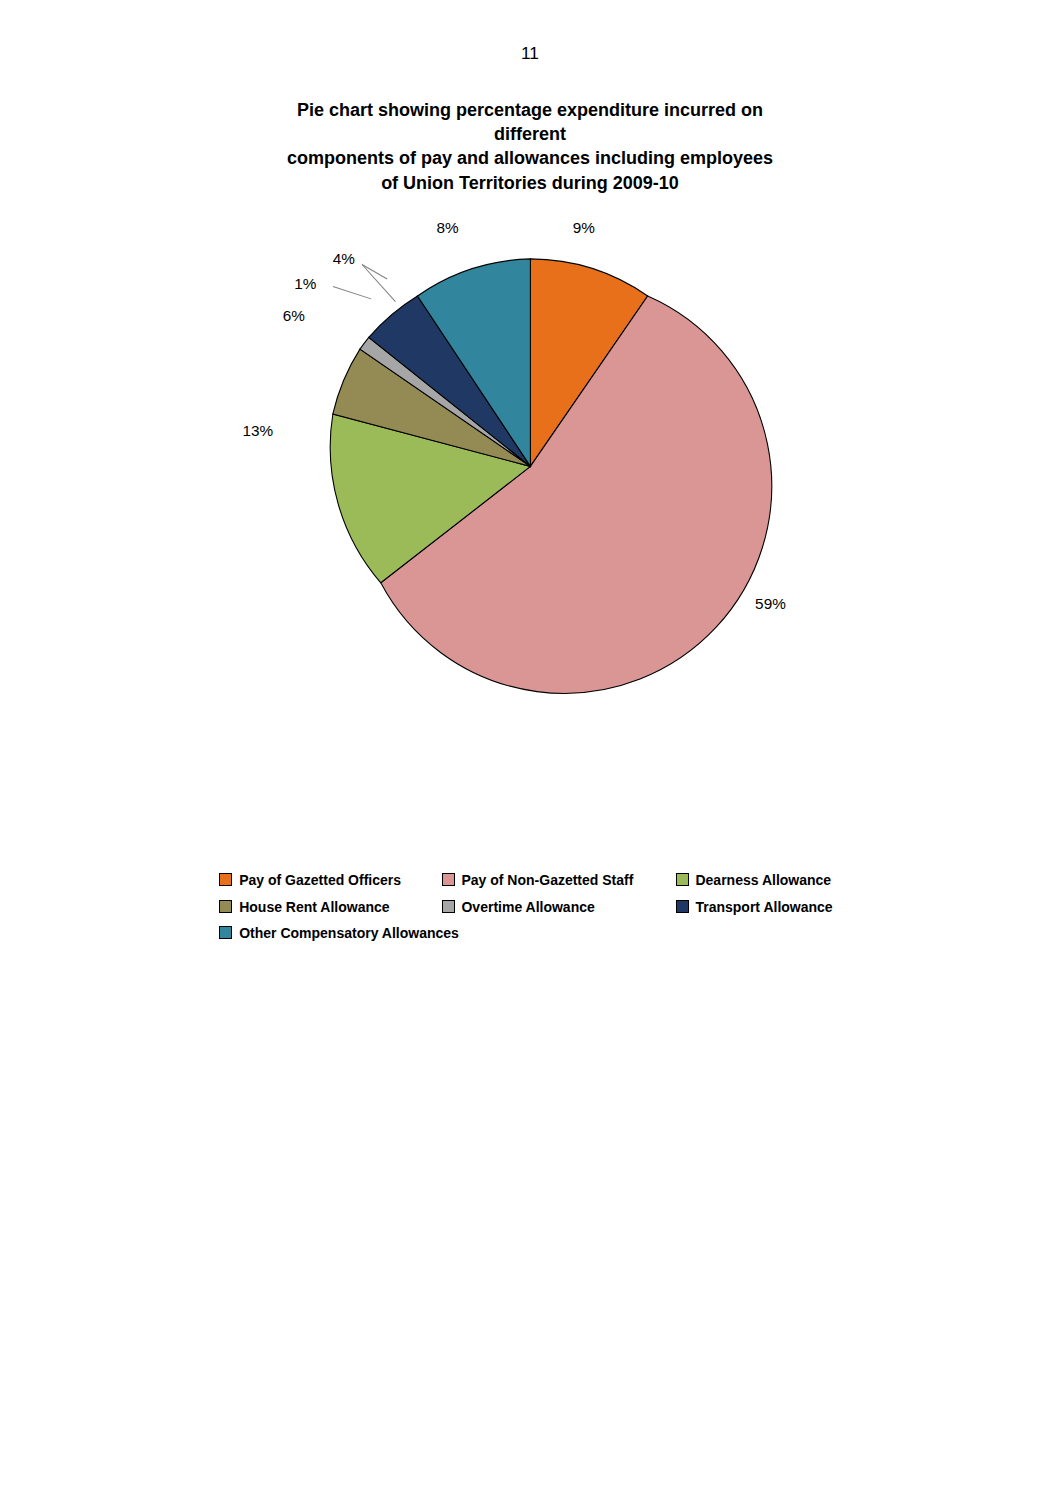11
Pie chart showing percentage expenditure incurred on different
components of pay and allowances including employees
of Union Territories during 2009-10
9% 59% 13% 6% 1% 4% 8%
| Pay of Gazetted Officers | Pay of Non-Gazetted Staff | Dearness Allowance |
| House Rent Allowance | Overtime Allowance | Transport Allowance |
| Other Compensatory Allowances |